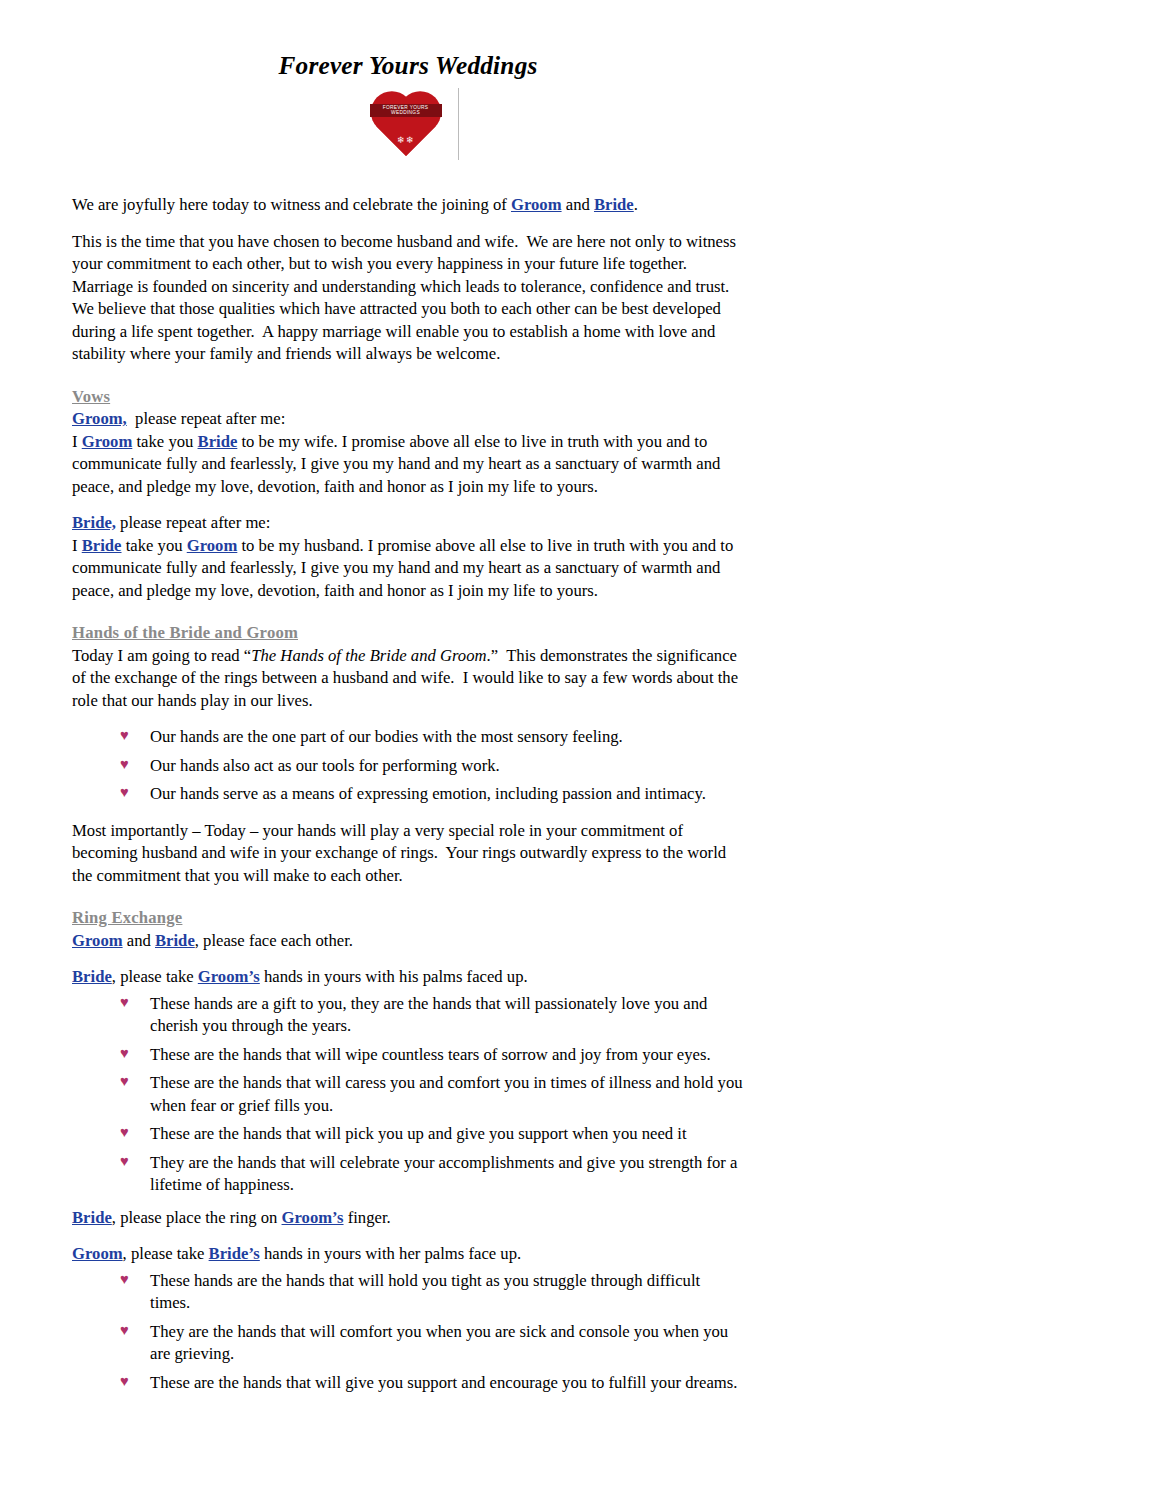Forever Yours Weddings
FOREVER YOURS WEDDINGS
❄❄
We are joyfully here today to witness and celebrate the joining of Groom and Bride.
This is the time that you have chosen to become husband and wife. We are here not only to witness your commitment to each other, but to wish you every happiness in your future life together. Marriage is founded on sincerity and understanding which leads to tolerance, confidence and trust. We believe that those qualities which have attracted you both to each other can be best developed during a life spent together. A happy marriage will enable you to establish a home with love and stability where your family and friends will always be welcome.
Vows
Groom, please repeat after me:
I Groom take you Bride to be my wife. I promise above all else to live in truth with you and to communicate fully and fearlessly, I give you my hand and my heart as a sanctuary of warmth and peace, and pledge my love, devotion, faith and honor as I join my life to yours.
Bride, please repeat after me:
I Bride take you Groom to be my husband. I promise above all else to live in truth with you and to communicate fully and fearlessly, I give you my hand and my heart as a sanctuary of warmth and peace, and pledge my love, devotion, faith and honor as I join my life to yours.
Hands of the Bride and Groom
Today I am going to read “The Hands of the Bride and Groom.” This demonstrates the significance of the exchange of the rings between a husband and wife. I would like to say a few words about the role that our hands play in our lives.
Our hands are the one part of our bodies with the most sensory feeling.
Our hands also act as our tools for performing work.
Our hands serve as a means of expressing emotion, including passion and intimacy.
Most importantly – Today – your hands will play a very special role in your commitment of becoming husband and wife in your exchange of rings. Your rings outwardly express to the world the commitment that you will make to each other.
Ring Exchange
Groom and Bride, please face each other.
Bride, please take Groom’s hands in yours with his palms faced up.
These hands are a gift to you, they are the hands that will passionately love you and cherish you through the years.
These are the hands that will wipe countless tears of sorrow and joy from your eyes.
These are the hands that will caress you and comfort you in times of illness and hold you when fear or grief fills you.
These are the hands that will pick you up and give you support when you need it
They are the hands that will celebrate your accomplishments and give you strength for a lifetime of happiness.
Bride, please place the ring on Groom’s finger.
Groom, please take Bride’s hands in yours with her palms face up.
These hands are the hands that will hold you tight as you struggle through difficult times.
They are the hands that will comfort you when you are sick and console you when you are grieving.
These are the hands that will give you support and encourage you to fulfill your dreams.